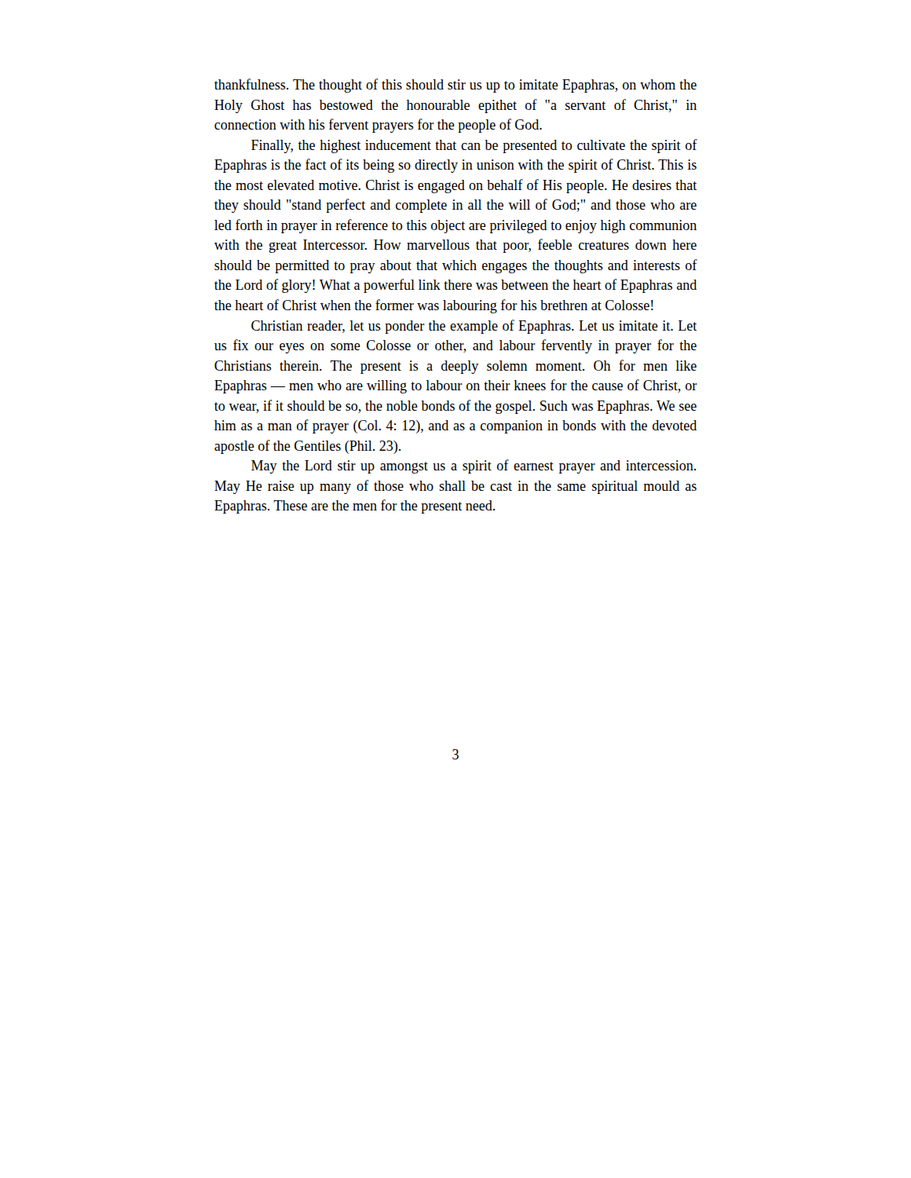thankfulness. The thought of this should stir us up to imitate Epaphras, on whom the Holy Ghost has bestowed the honourable epithet of "a servant of Christ," in connection with his fervent prayers for the people of God.
Finally, the highest inducement that can be presented to cultivate the spirit of Epaphras is the fact of its being so directly in unison with the spirit of Christ. This is the most elevated motive. Christ is engaged on behalf of His people. He desires that they should "stand perfect and complete in all the will of God;" and those who are led forth in prayer in reference to this object are privileged to enjoy high communion with the great Intercessor. How marvellous that poor, feeble creatures down here should be permitted to pray about that which engages the thoughts and interests of the Lord of glory! What a powerful link there was between the heart of Epaphras and the heart of Christ when the former was labouring for his brethren at Colosse!
Christian reader, let us ponder the example of Epaphras. Let us imitate it. Let us fix our eyes on some Colosse or other, and labour fervently in prayer for the Christians therein. The present is a deeply solemn moment. Oh for men like Epaphras — men who are willing to labour on their knees for the cause of Christ, or to wear, if it should be so, the noble bonds of the gospel. Such was Epaphras. We see him as a man of prayer (Col. 4: 12), and as a companion in bonds with the devoted apostle of the Gentiles (Phil. 23).
May the Lord stir up amongst us a spirit of earnest prayer and intercession. May He raise up many of those who shall be cast in the same spiritual mould as Epaphras. These are the men for the present need.
3